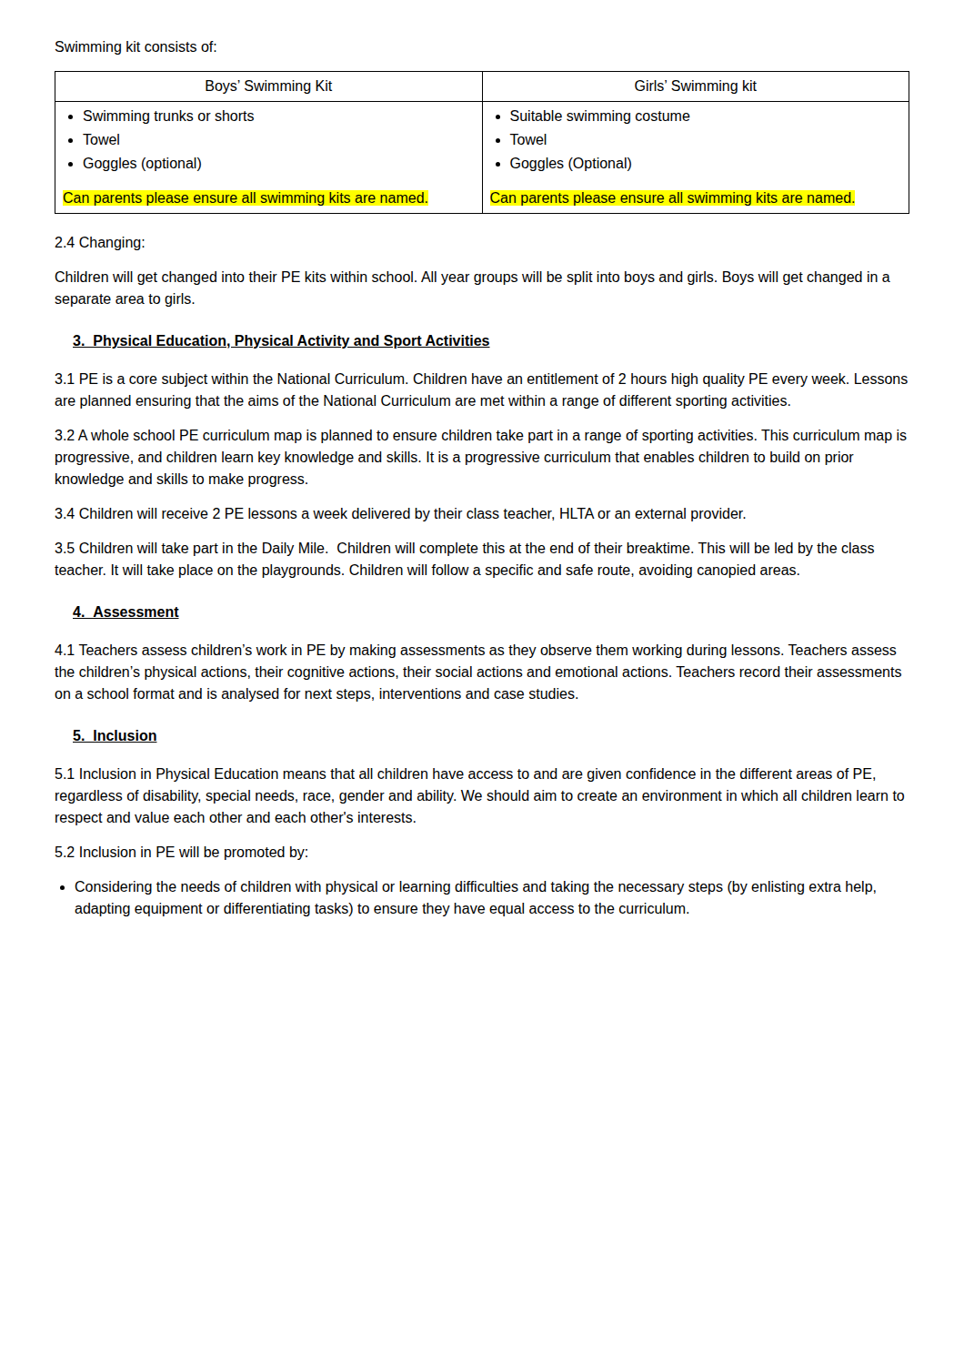Swimming kit consists of:
| Boys’ Swimming Kit | Girls’ Swimming kit |
| --- | --- |
| Swimming trunks or shorts Towel Goggles (optional) Can parents please ensure all swimming kits are named. | Suitable swimming costume Towel Goggles (Optional) Can parents please ensure all swimming kits are named. |
2.4 Changing:
Children will get changed into their PE kits within school. All year groups will be split into boys and girls. Boys will get changed in a separate area to girls.
3. Physical Education, Physical Activity and Sport Activities
3.1 PE is a core subject within the National Curriculum. Children have an entitlement of 2 hours high quality PE every week. Lessons are planned ensuring that the aims of the National Curriculum are met within a range of different sporting activities.
3.2 A whole school PE curriculum map is planned to ensure children take part in a range of sporting activities. This curriculum map is progressive, and children learn key knowledge and skills. It is a progressive curriculum that enables children to build on prior knowledge and skills to make progress.
3.4 Children will receive 2 PE lessons a week delivered by their class teacher, HLTA or an external provider.
3.5 Children will take part in the Daily Mile. Children will complete this at the end of their breaktime. This will be led by the class teacher. It will take place on the playgrounds. Children will follow a specific and safe route, avoiding canopied areas.
4. Assessment
4.1 Teachers assess children’s work in PE by making assessments as they observe them working during lessons. Teachers assess the children’s physical actions, their cognitive actions, their social actions and emotional actions. Teachers record their assessments on a school format and is analysed for next steps, interventions and case studies.
5. Inclusion
5.1 Inclusion in Physical Education means that all children have access to and are given confidence in the different areas of PE, regardless of disability, special needs, race, gender and ability. We should aim to create an environment in which all children learn to respect and value each other and each other's interests.
5.2 Inclusion in PE will be promoted by:
Considering the needs of children with physical or learning difficulties and taking the necessary steps (by enlisting extra help, adapting equipment or differentiating tasks) to ensure they have equal access to the curriculum.